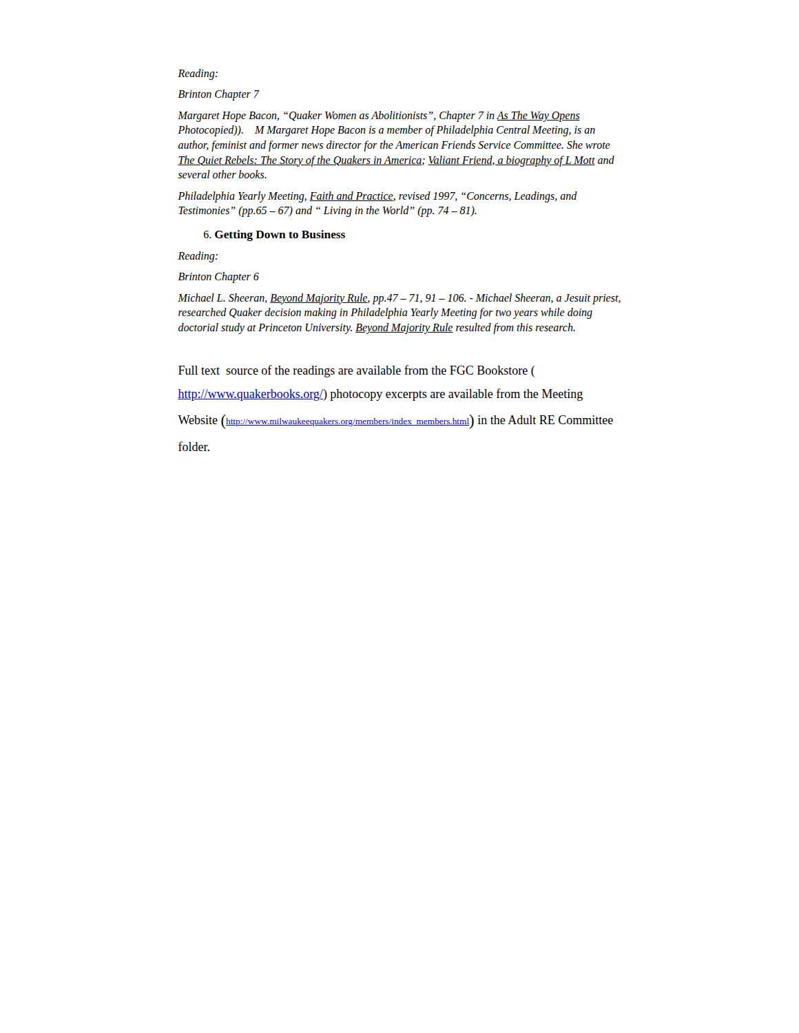Reading:
Brinton Chapter 7
Margaret Hope Bacon, “Quaker Women as Abolitionists”, Chapter 7 in As The Way Opens Photocopied)). M Margaret Hope Bacon is a member of Philadelphia Central Meeting, is an author, feminist and former news director for the American Friends Service Committee. She wrote The Quiet Rebels: The Story of the Quakers in America; Valiant Friend, a biography of L Mott and several other books.
Philadelphia Yearly Meeting, Faith and Practice, revised 1997, “Concerns, Leadings, and Testimonies” (pp.65 – 67) and “ Living in the World” (pp. 74 – 81).
Getting Down to Business
Reading:
Brinton Chapter 6
Michael L. Sheeran, Beyond Majority Rule, pp.47 – 71, 91 – 106. - Michael Sheeran, a Jesuit priest, researched Quaker decision making in Philadelphia Yearly Meeting for two years while doing doctorial study at Princeton University. Beyond Majority Rule resulted from this research.
Full text source of the readings are available from the FGC Bookstore ( http://www.quakerbooks.org/) photocopy excerpts are available from the Meeting Website (http://www.milwaukeequakers.org/members/index_members.html) in the Adult RE Committee folder.